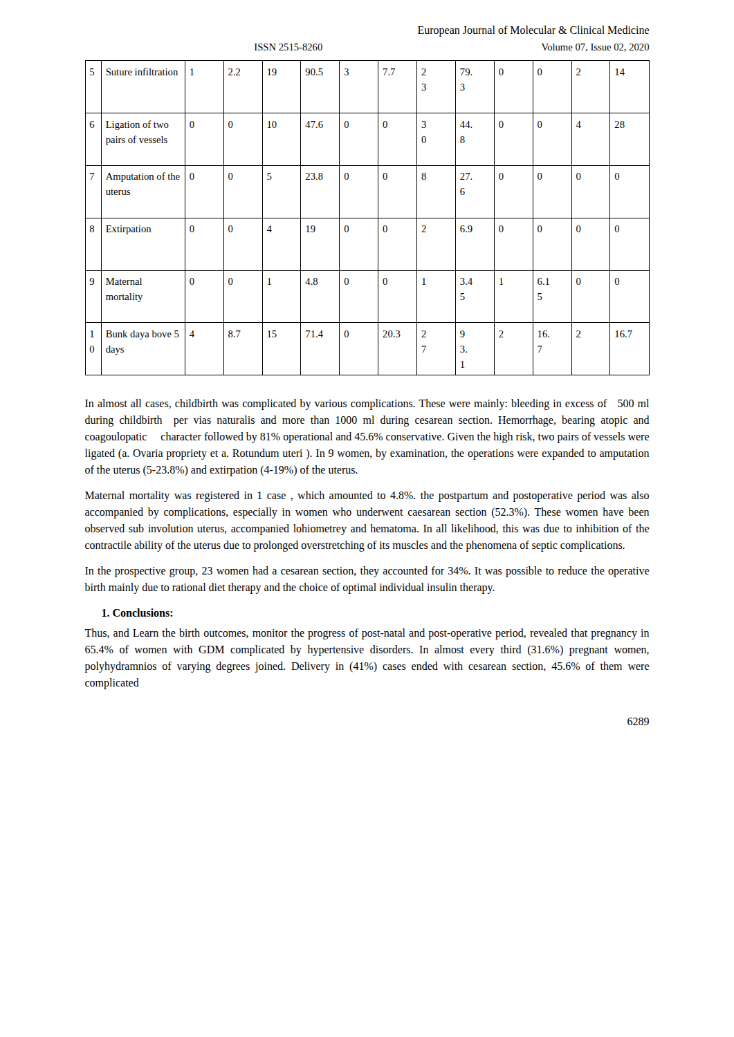European Journal of Molecular & Clinical Medicine ISSN 2515-8260 Volume 07, Issue 02, 2020
| 5 | Suture infiltration | 1 | 2.2 | 19 | 90.5 | 3 | 7.7 | 2 3 | 79. 3 | 0 | 0 | 2 | 14 |
| 6 | Ligation of two pairs of vessels | 0 | 0 | 10 | 47.6 | 0 | 0 | 3 0 | 44. 8 | 0 | 0 | 4 | 28 |
| 7 | Amputation of the uterus | 0 | 0 | 5 | 23.8 | 0 | 0 | 8 | 27. 6 | 0 | 0 | 0 | 0 |
| 8 | Extirpation | 0 | 0 | 4 | 19 | 0 | 0 | 2 | 6.9 | 0 | 0 | 0 | 0 |
| 9 | Maternal mortality | 0 | 0 | 1 | 4.8 | 0 | 0 | 1 | 3.4 5 | 1 | 6.1 5 | 0 | 0 |
| 1 0 | Bunk daya bove 5 days | 4 | 8.7 | 15 | 71.4 | 0 | 20.3 | 2 7 | 9 3. 1 | 2 | 16. 7 | 2 | 16.7 |
In almost all cases, childbirth was complicated by various complications. These were mainly: bleeding in excess of 500 ml during childbirth per vias naturalis and more than 1000 ml during cesarean section. Hemorrhage, bearing atopic and coagoulopatic character followed by 81% operational and 45.6% conservative. Given the high risk, two pairs of vessels were ligated (a. Ovaria propriety et a. Rotundum uteri ). In 9 women, by examination, the operations were expanded to amputation of the uterus (5-23.8%) and extirpation (4-19%) of the uterus.
Maternal mortality was registered in 1 case , which amounted to 4.8%. the postpartum and postoperative period was also accompanied by complications, especially in women who underwent caesarean section (52.3%). These women have been observed sub involution uterus, accompanied lohiometrey and hematoma. In all likelihood, this was due to inhibition of the contractile ability of the uterus due to prolonged overstretching of its muscles and the phenomena of septic complications.
In the prospective group, 23 women had a cesarean section, they accounted for 34%. It was possible to reduce the operative birth mainly due to rational diet therapy and the choice of optimal individual insulin therapy.
Conclusions:
Thus, and Learn the birth outcomes, monitor the progress of post-natal and post-operative period, revealed that pregnancy in 65.4% of women with GDM complicated by hypertensive disorders. In almost every third (31.6%) pregnant women, polyhydramnios of varying degrees joined. Delivery in (41%) cases ended with cesarean section, 45.6% of them were complicated
6289